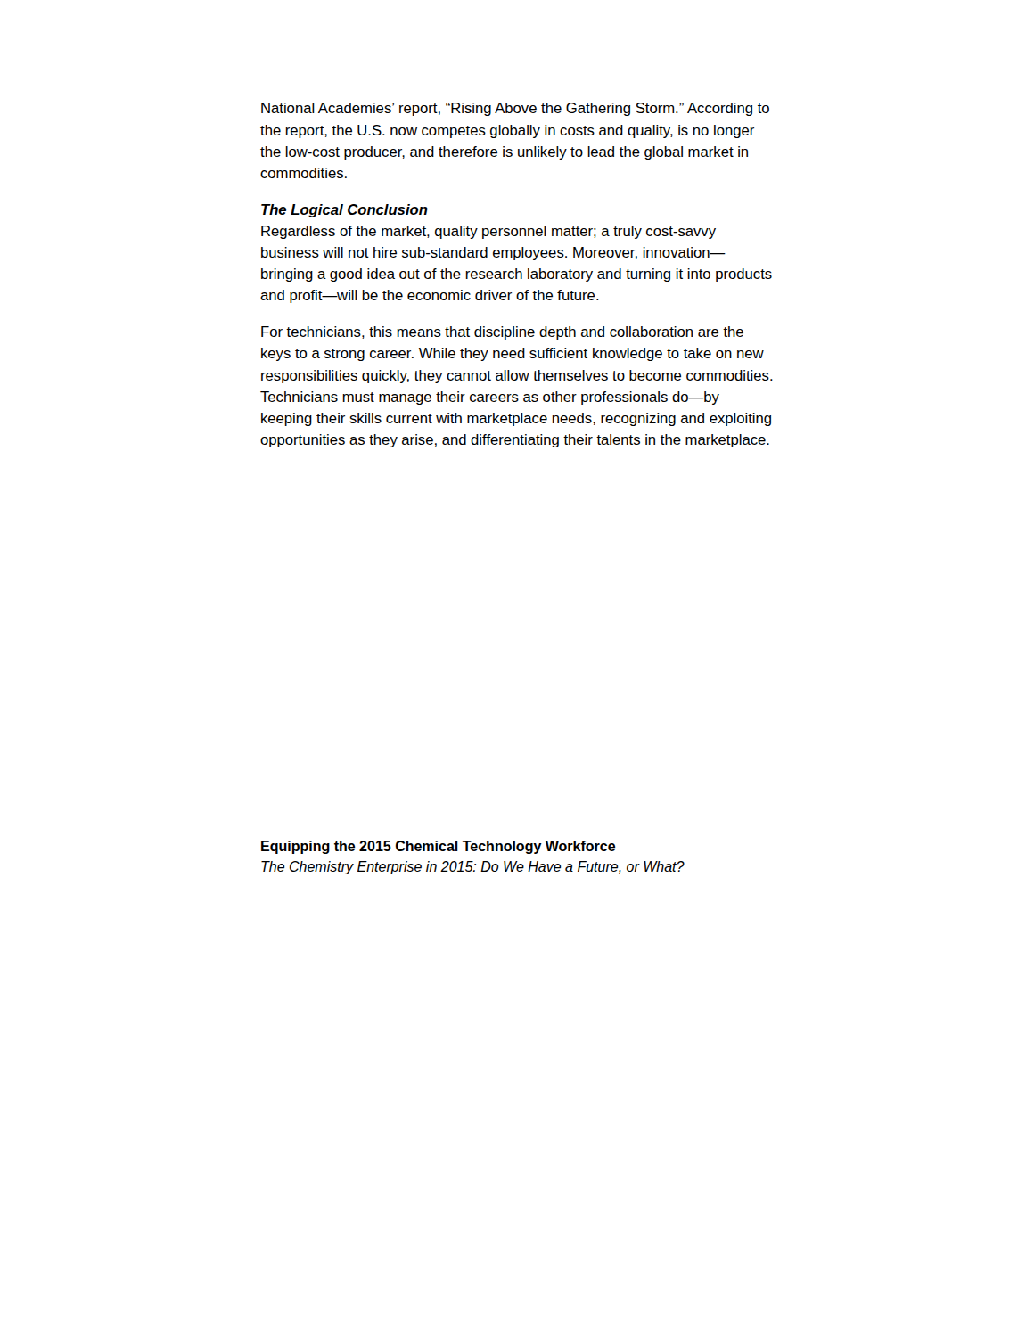National Academies’ report, “Rising Above the Gathering Storm.” According to the report, the U.S. now competes globally in costs and quality, is no longer the low-cost producer, and therefore is unlikely to lead the global market in commodities.
The Logical Conclusion
Regardless of the market, quality personnel matter; a truly cost-savvy business will not hire sub-standard employees. Moreover, innovation—bringing a good idea out of the research laboratory and turning it into products and profit—will be the economic driver of the future.
For technicians, this means that discipline depth and collaboration are the keys to a strong career. While they need sufficient knowledge to take on new responsibilities quickly, they cannot allow themselves to become commodities. Technicians must manage their careers as other professionals do—by keeping their skills current with marketplace needs, recognizing and exploiting opportunities as they arise, and differentiating their talents in the marketplace.
Equipping the 2015 Chemical Technology Workforce
The Chemistry Enterprise in 2015: Do We Have a Future, or What?